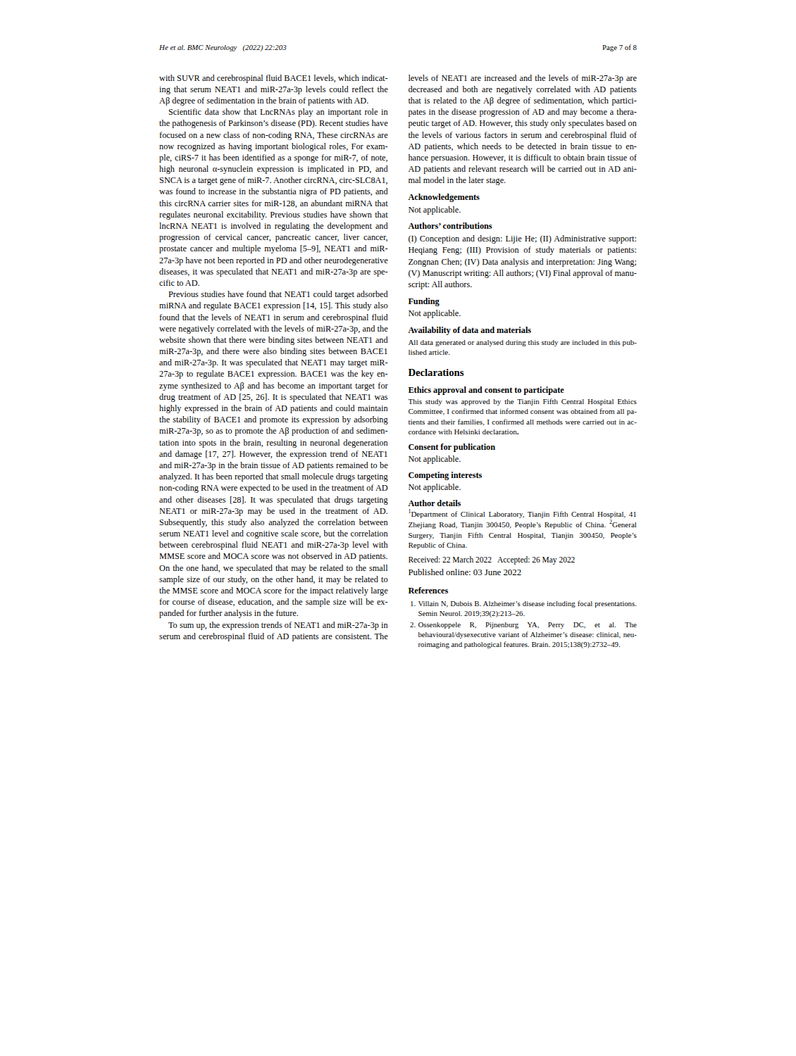He et al. BMC Neurology (2022) 22:203
Page 7 of 8
with SUVR and cerebrospinal fluid BACE1 levels, which indicating that serum NEAT1 and miR-27a-3p levels could reflect the Aβ degree of sedimentation in the brain of patients with AD.
Scientific data show that LncRNAs play an important role in the pathogenesis of Parkinson’s disease (PD). Recent studies have focused on a new class of non-coding RNA, These circRNAs are now recognized as having important biological roles, For example, ciRS-7 it has been identified as a sponge for miR-7, of note, high neuronal α-synuclein expression is implicated in PD, and SNCA is a target gene of miR-7. Another circRNA, circ-SLC8A1, was found to increase in the substantia nigra of PD patients, and this circRNA carrier sites for miR-128, an abundant miRNA that regulates neuronal excitability. Previous studies have shown that lncRNA NEAT1 is involved in regulating the development and progression of cervical cancer, pancreatic cancer, liver cancer, prostate cancer and multiple myeloma [5–9], NEAT1 and miR-27a-3p have not been reported in PD and other neurodegenerative diseases, it was speculated that NEAT1 and miR-27a-3p are specific to AD.
Previous studies have found that NEAT1 could target adsorbed miRNA and regulate BACE1 expression [14, 15]. This study also found that the levels of NEAT1 in serum and cerebrospinal fluid were negatively correlated with the levels of miR-27a-3p, and the website shown that there were binding sites between NEAT1 and miR-27a-3p, and there were also binding sites between BACE1 and miR-27a-3p. It was speculated that NEAT1 may target miR-27a-3p to regulate BACE1 expression. BACE1 was the key enzyme synthesized to Aβ and has become an important target for drug treatment of AD [25, 26]. It is speculated that NEAT1 was highly expressed in the brain of AD patients and could maintain the stability of BACE1 and promote its expression by adsorbing miR-27a-3p, so as to promote the Aβ production of and sedimentation into spots in the brain, resulting in neuronal degeneration and damage [17, 27]. However, the expression trend of NEAT1 and miR-27a-3p in the brain tissue of AD patients remained to be analyzed. It has been reported that small molecule drugs targeting non-coding RNA were expected to be used in the treatment of AD and other diseases [28]. It was speculated that drugs targeting NEAT1 or miR-27a-3p may be used in the treatment of AD. Subsequently, this study also analyzed the correlation between serum NEAT1 level and cognitive scale score, but the correlation between cerebrospinal fluid NEAT1 and miR-27a-3p level with MMSE score and MOCA score was not observed in AD patients. On the one hand, we speculated that may be related to the small sample size of our study, on the other hand, it may be related to the MMSE score and MOCA score for the impact relatively large for course of disease, education, and the sample size will be expanded for further analysis in the future.
To sum up, the expression trends of NEAT1 and miR-27a-3p in serum and cerebrospinal fluid of AD patients are consistent. The levels of NEAT1 are increased and the levels of miR-27a-3p are decreased and both are negatively correlated with AD patients that is related to the Aβ degree of sedimentation, which participates in the disease progression of AD and may become a therapeutic target of AD. However, this study only speculates based on the levels of various factors in serum and cerebrospinal fluid of AD patients, which needs to be detected in brain tissue to enhance persuasion. However, it is difficult to obtain brain tissue of AD patients and relevant research will be carried out in AD animal model in the later stage.
Acknowledgements
Not applicable.
Authors’ contributions
(I) Conception and design: Lijie He; (II) Administrative support: Heqiang Feng; (III) Provision of study materials or patients: Zongnan Chen; (IV) Data analysis and interpretation: Jing Wang; (V) Manuscript writing: All authors; (VI) Final approval of manuscript: All authors.
Funding
Not applicable.
Availability of data and materials
All data generated or analysed during this study are included in this published article.
Declarations
Ethics approval and consent to participate
This study was approved by the Tianjin Fifth Central Hospital Ethics Committee, I confirmed that informed consent was obtained from all patients and their families, I confirmed all methods were carried out in accordance with Helsinki declaration.
Consent for publication
Not applicable.
Competing interests
Not applicable.
Author details
1Department of Clinical Laboratory, Tianjin Fifth Central Hospital, 41 Zhejiang Road, Tianjin 300450, People’s Republic of China. 2General Surgery, Tianjin Fifth Central Hospital, Tianjin 300450, People’s Republic of China.
Received: 22 March 2022 Accepted: 26 May 2022
Published online: 03 June 2022
References
Villain N, Dubois B. Alzheimer’s disease including focal presentations. Semin Neurol. 2019;39(2):213–26.
Ossenkoppele R, Pijnenburg YA, Perry DC, et al. The behavioural/dysexecutive variant of Alzheimer’s disease: clinical, neuroimaging and pathological features. Brain. 2015;138(9):2732–49.